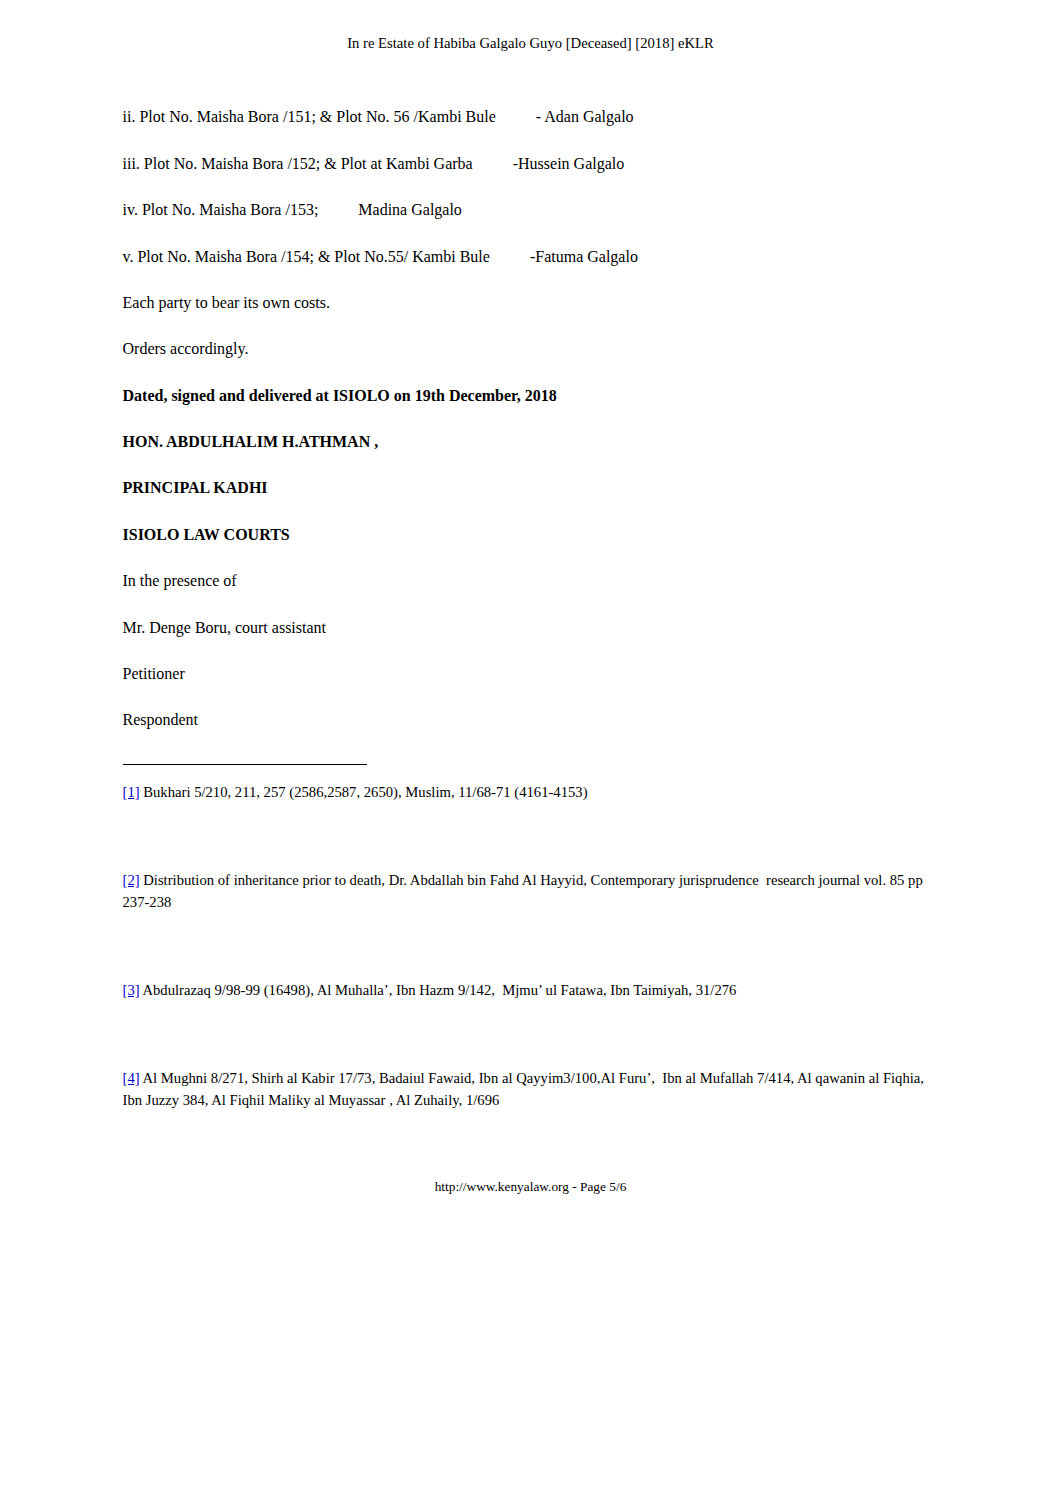In re Estate of Habiba Galgalo Guyo [Deceased] [2018] eKLR
ii. Plot No. Maisha Bora /151; & Plot No. 56 /Kambi Bule- Adan Galgalo
iii. Plot No. Maisha Bora /152; & Plot at Kambi Garba-Hussein Galgalo
iv. Plot No. Maisha Bora /153; Madina Galgalo
v. Plot No. Maisha Bora /154; & Plot No.55/ Kambi Bule-Fatuma Galgalo
Each party to bear its own costs.
Orders accordingly.
Dated, signed and delivered at ISIOLO on 19th December, 2018
HON. ABDULHALIM H.ATHMAN ,
PRINCIPAL KADHI
ISIOLO LAW COURTS
In the presence of
Mr. Denge Boru, court assistant
Petitioner
Respondent
[1] Bukhari 5/210, 211, 257 (2586,2587, 2650), Muslim, 11/68-71 (4161-4153)
[2] Distribution of inheritance prior to death, Dr. Abdallah bin Fahd Al Hayyid, Contemporary jurisprudence research journal vol. 85 pp 237-238
[3] Abdulrazaq 9/98-99 (16498), Al Muhalla’, Ibn Hazm 9/142, Mjmu’ ul Fatawa, Ibn Taimiyah, 31/276
[4] Al Mughni 8/271, Shirh al Kabir 17/73, Badaiul Fawaid, Ibn al Qayyim3/100,Al Furu’, Ibn al Mufallah 7/414, Al qawanin al Fiqhia, Ibn Juzzy 384, Al Fiqhil Maliky al Muyassar , Al Zuhaily, 1/696
http://www.kenyalaw.org - Page 5/6